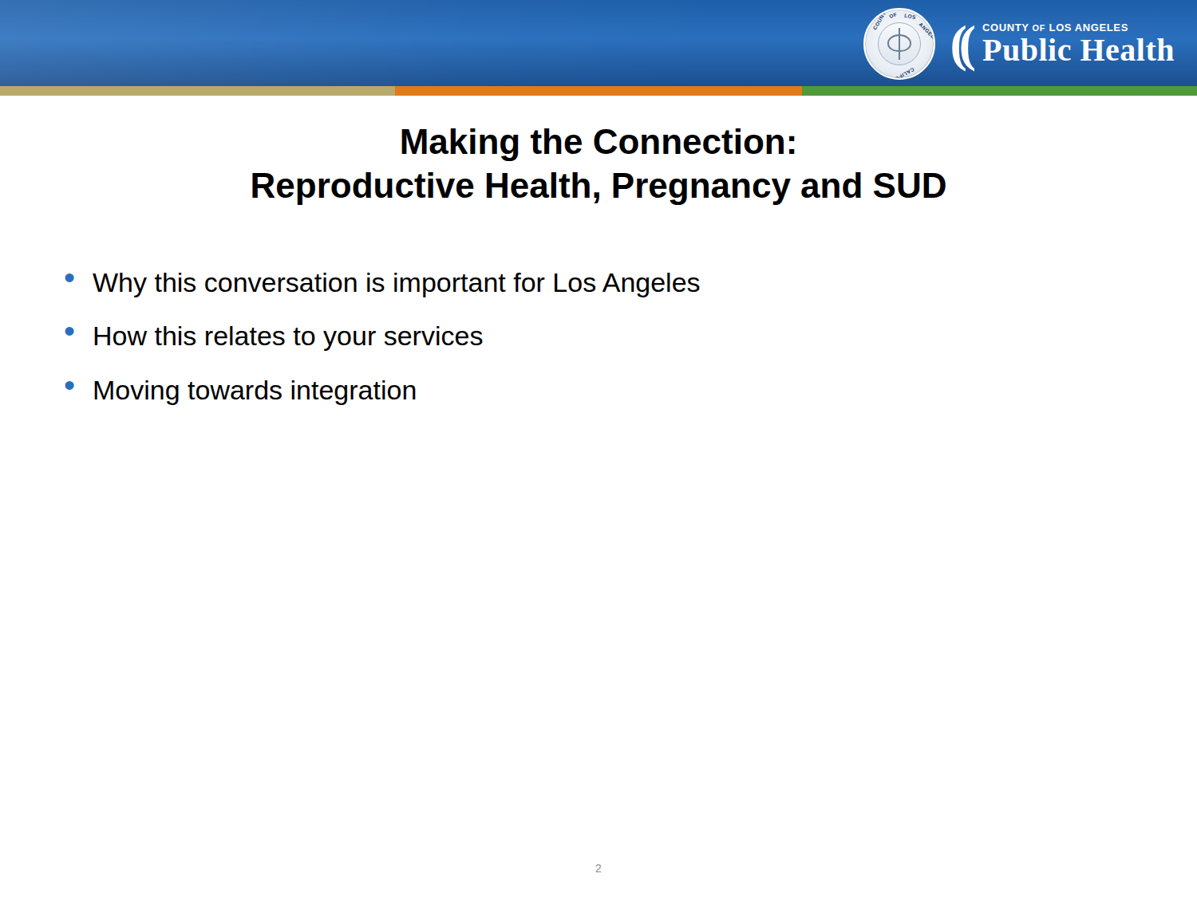COUNTY OF LOS ANGELES CALIFORNIA
((
County of Los Angeles
Public Health
Making the Connection:
Reproductive Health, Pregnancy and SUD
Why this conversation is important for Los Angeles
How this relates to your services
Moving towards integration
2